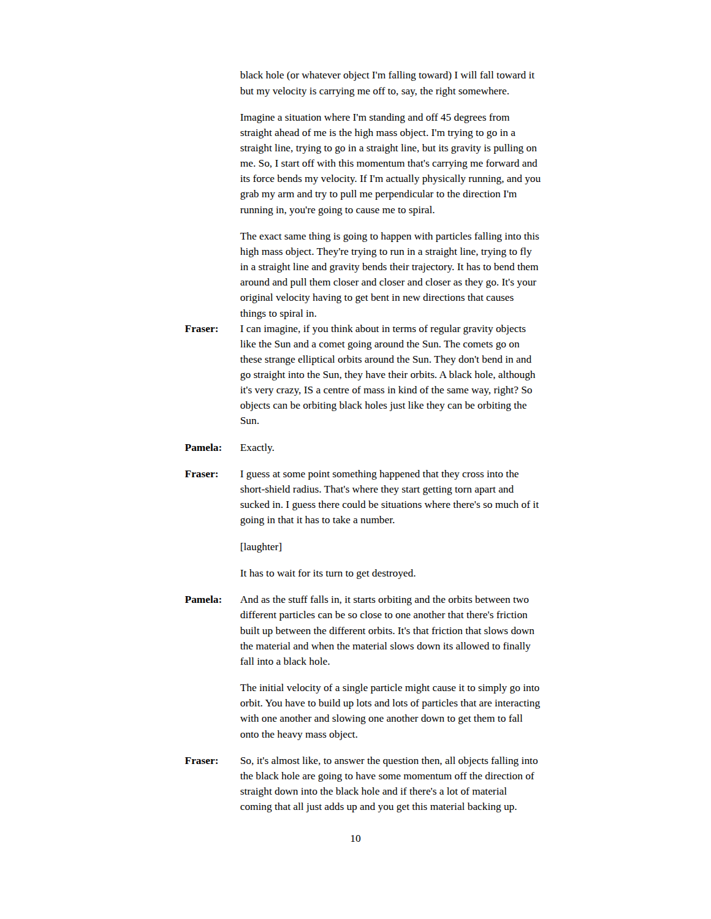black hole (or whatever object I'm falling toward) I will fall toward it but my velocity is carrying me off to, say, the right somewhere.
Imagine a situation where I'm standing and off 45 degrees from straight ahead of me is the high mass object. I'm trying to go in a straight line, trying to go in a straight line, but its gravity is pulling on me. So, I start off with this momentum that's carrying me forward and its force bends my velocity. If I'm actually physically running, and you grab my arm and try to pull me perpendicular to the direction I'm running in, you're going to cause me to spiral.
The exact same thing is going to happen with particles falling into this high mass object. They're trying to run in a straight line, trying to fly in a straight line and gravity bends their trajectory. It has to bend them around and pull them closer and closer and closer as they go. It's your original velocity having to get bent in new directions that causes things to spiral in.
Fraser:
I can imagine, if you think about in terms of regular gravity objects like the Sun and a comet going around the Sun. The comets go on these strange elliptical orbits around the Sun. They don't bend in and go straight into the Sun, they have their orbits. A black hole, although it's very crazy, IS a centre of mass in kind of the same way, right? So objects can be orbiting black holes just like they can be orbiting the Sun.
Pamela:
Exactly.
Fraser:
I guess at some point something happened that they cross into the short-shield radius. That's where they start getting torn apart and sucked in. I guess there could be situations where there's so much of it going in that it has to take a number.
[laughter]
It has to wait for its turn to get destroyed.
Pamela:
And as the stuff falls in, it starts orbiting and the orbits between two different particles can be so close to one another that there's friction built up between the different orbits. It's that friction that slows down the material and when the material slows down its allowed to finally fall into a black hole.
The initial velocity of a single particle might cause it to simply go into orbit. You have to build up lots and lots of particles that are interacting with one another and slowing one another down to get them to fall onto the heavy mass object.
Fraser:
So, it's almost like, to answer the question then, all objects falling into the black hole are going to have some momentum off the direction of straight down into the black hole and if there's a lot of material coming that all just adds up and you get this material backing up.
10